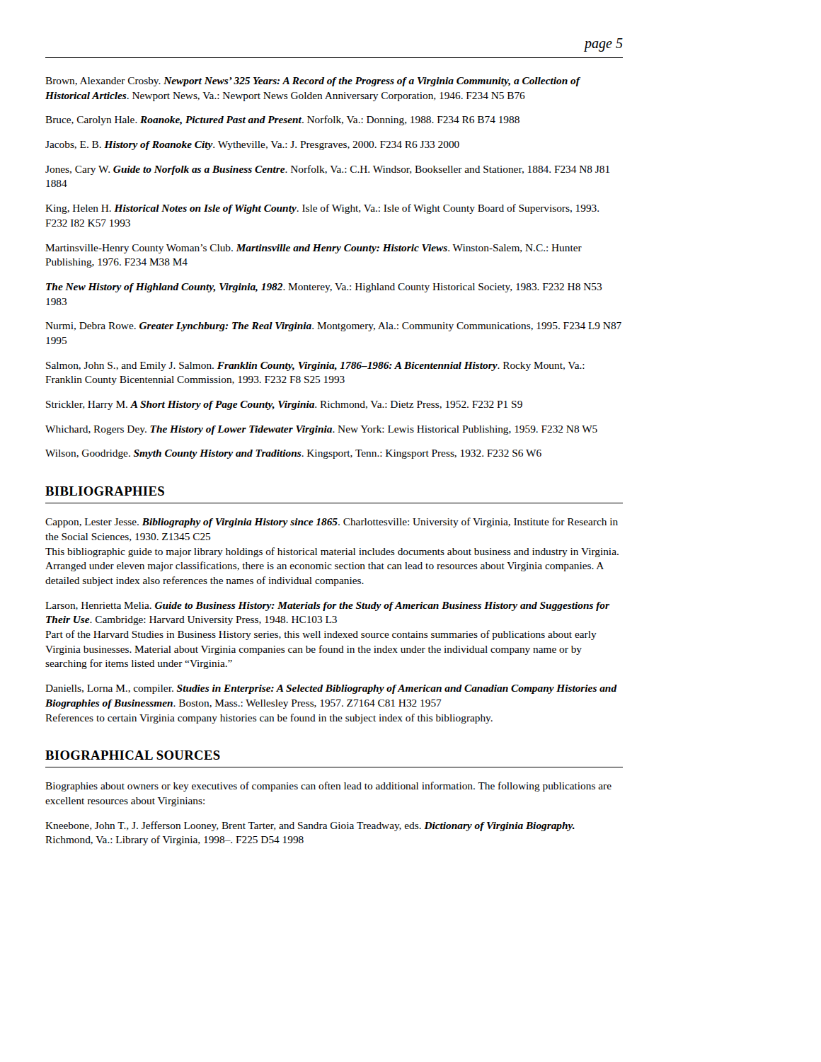page 5
Brown, Alexander Crosby. Newport News’ 325 Years: A Record of the Progress of a Virginia Community, a Collection of Historical Articles. Newport News, Va.: Newport News Golden Anniversary Corporation, 1946. F234 N5 B76
Bruce, Carolyn Hale. Roanoke, Pictured Past and Present. Norfolk, Va.: Donning, 1988. F234 R6 B74 1988
Jacobs, E. B. History of Roanoke City. Wytheville, Va.: J. Presgraves, 2000. F234 R6 J33 2000
Jones, Cary W. Guide to Norfolk as a Business Centre. Norfolk, Va.: C.H. Windsor, Bookseller and Stationer, 1884. F234 N8 J81 1884
King, Helen H. Historical Notes on Isle of Wight County. Isle of Wight, Va.: Isle of Wight County Board of Supervisors, 1993. F232 I82 K57 1993
Martinsville-Henry County Woman’s Club. Martinsville and Henry County: Historic Views. Winston-Salem, N.C.: Hunter Publishing, 1976. F234 M38 M4
The New History of Highland County, Virginia, 1982. Monterey, Va.: Highland County Historical Society, 1983. F232 H8 N53 1983
Nurmi, Debra Rowe. Greater Lynchburg: The Real Virginia. Montgomery, Ala.: Community Communications, 1995. F234 L9 N87 1995
Salmon, John S., and Emily J. Salmon. Franklin County, Virginia, 1786–1986: A Bicentennial History. Rocky Mount, Va.: Franklin County Bicentennial Commission, 1993. F232 F8 S25 1993
Strickler, Harry M. A Short History of Page County, Virginia. Richmond, Va.: Dietz Press, 1952. F232 P1 S9
Whichard, Rogers Dey. The History of Lower Tidewater Virginia. New York: Lewis Historical Publishing, 1959. F232 N8 W5
Wilson, Goodridge. Smyth County History and Traditions. Kingsport, Tenn.: Kingsport Press, 1932. F232 S6 W6
BIBLIOGRAPHIES
Cappon, Lester Jesse. Bibliography of Virginia History since 1865. Charlottesville: University of Virginia, Institute for Research in the Social Sciences, 1930. Z1345 C25
This bibliographic guide to major library holdings of historical material includes documents about business and industry in Virginia. Arranged under eleven major classifications, there is an economic section that can lead to resources about Virginia companies. A detailed subject index also references the names of individual companies.
Larson, Henrietta Melia. Guide to Business History: Materials for the Study of American Business History and Suggestions for Their Use. Cambridge: Harvard University Press, 1948. HC103 L3
Part of the Harvard Studies in Business History series, this well indexed source contains summaries of publications about early Virginia businesses. Material about Virginia companies can be found in the index under the individual company name or by searching for items listed under “Virginia.”
Daniells, Lorna M., compiler. Studies in Enterprise: A Selected Bibliography of American and Canadian Company Histories and Biographies of Businessmen. Boston, Mass.: Wellesley Press, 1957. Z7164 C81 H32 1957
References to certain Virginia company histories can be found in the subject index of this bibliography.
BIOGRAPHICAL SOURCES
Biographies about owners or key executives of companies can often lead to additional information. The following publications are excellent resources about Virginians:
Kneebone, John T., J. Jefferson Looney, Brent Tarter, and Sandra Gioia Treadway, eds. Dictionary of Virginia Biography. Richmond, Va.: Library of Virginia, 1998–. F225 D54 1998